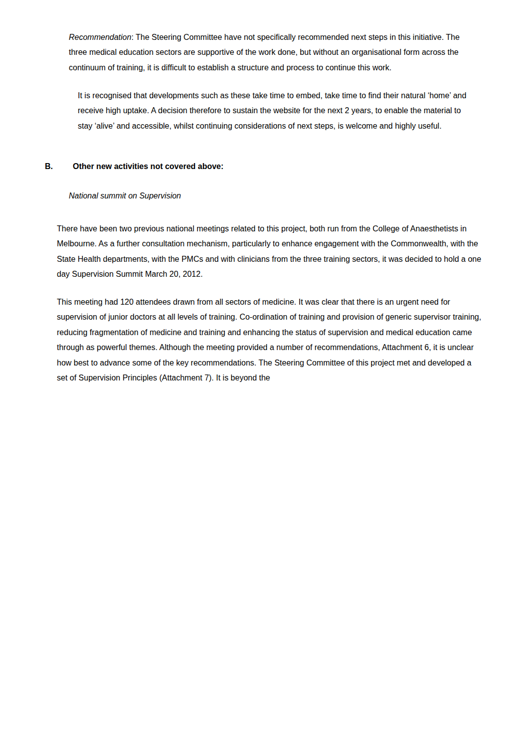Recommendation: The Steering Committee have not specifically recommended next steps in this initiative. The three medical education sectors are supportive of the work done, but without an organisational form across the continuum of training, it is difficult to establish a structure and process to continue this work.
It is recognised that developments such as these take time to embed, take time to find their natural ‘home’ and receive high uptake. A decision therefore to sustain the website for the next 2 years, to enable the material to stay ‘alive’ and accessible, whilst continuing considerations of next steps, is welcome and highly useful.
B. Other new activities not covered above:
National summit on Supervision
There have been two previous national meetings related to this project, both run from the College of Anaesthetists in Melbourne. As a further consultation mechanism, particularly to enhance engagement with the Commonwealth, with the State Health departments, with the PMCs and with clinicians from the three training sectors, it was decided to hold a one day Supervision Summit March 20, 2012.
This meeting had 120 attendees drawn from all sectors of medicine. It was clear that there is an urgent need for supervision of junior doctors at all levels of training. Co-ordination of training and provision of generic supervisor training, reducing fragmentation of medicine and training and enhancing the status of supervision and medical education came through as powerful themes. Although the meeting provided a number of recommendations, Attachment 6, it is unclear how best to advance some of the key recommendations. The Steering Committee of this project met and developed a set of Supervision Principles (Attachment 7). It is beyond the